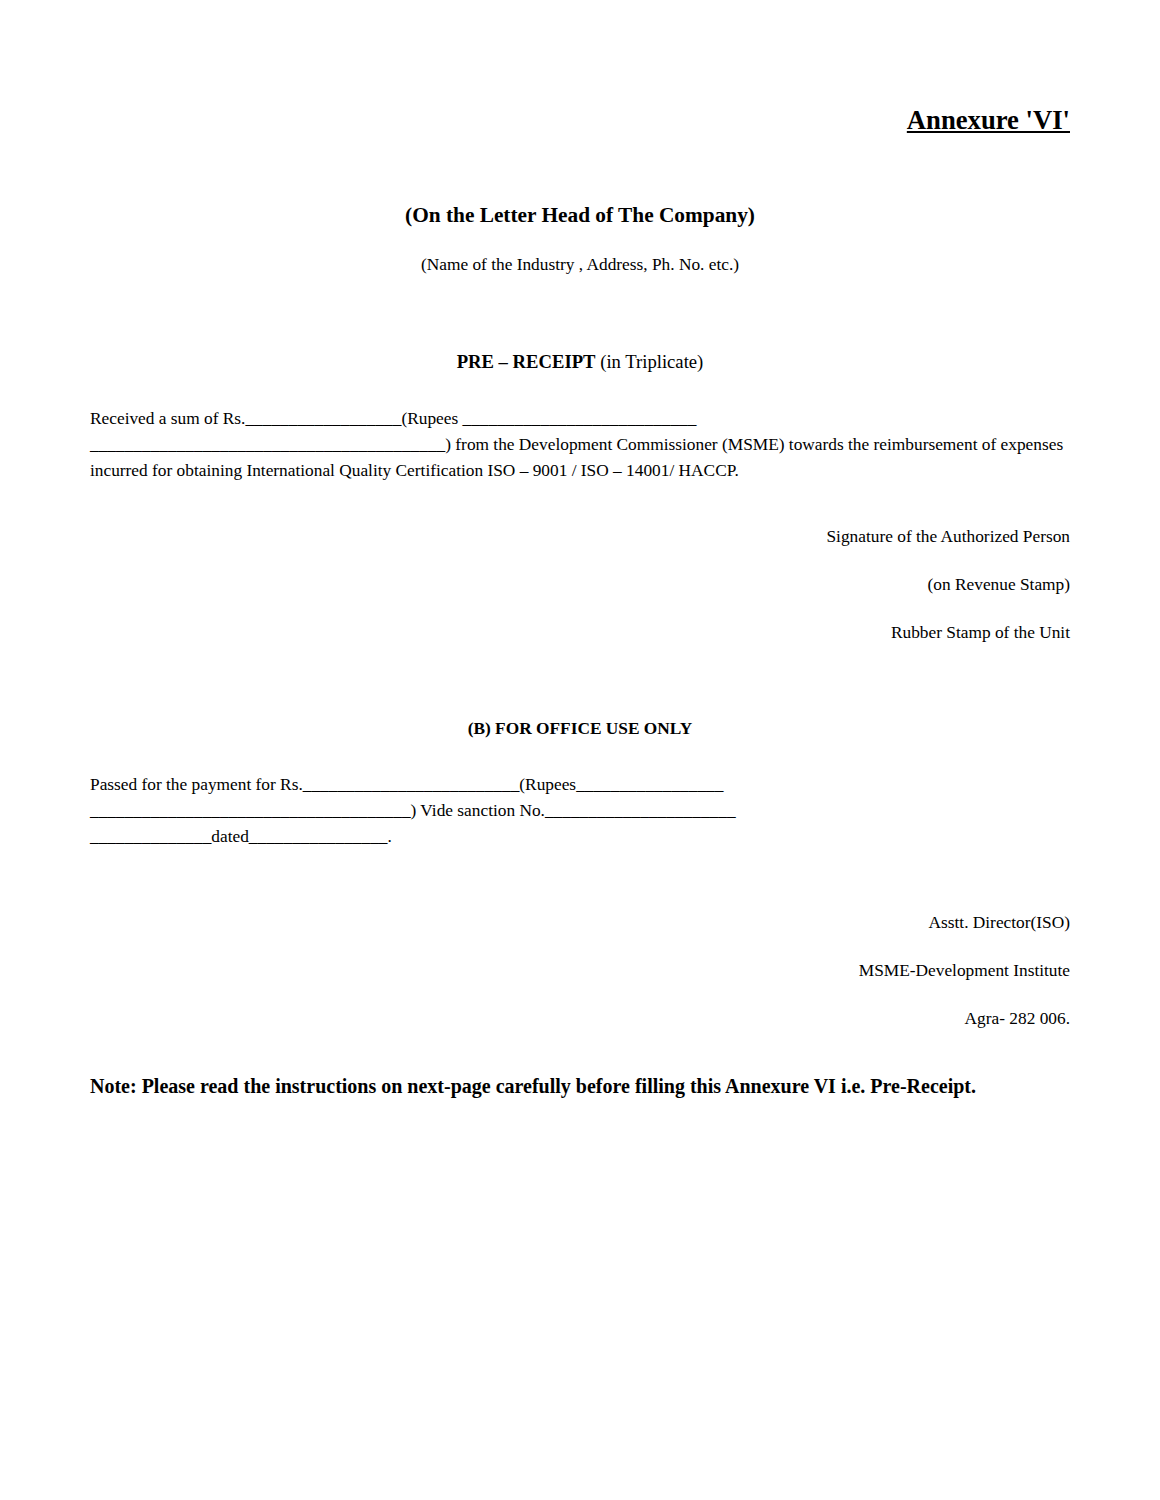Annexure 'VI'
(On the Letter Head of The Company)
(Name of the Industry , Address, Ph. No. etc.)
PRE – RECEIPT (in Triplicate)
Received a sum of Rs.__________________(Rupees ___________________________
_________________________________________) from the Development Commissioner (MSME) towards the reimbursement of expenses incurred for obtaining International Quality Certification ISO – 9001 / ISO – 14001/ HACCP.
Signature of the Authorized Person
(on Revenue Stamp)
Rubber Stamp of the Unit
(B) FOR OFFICE USE ONLY
Passed for the payment for Rs._________________________(Rupees_________________
_____________________________________) Vide sanction No.______________________
______________dated________________.
Asstt. Director(ISO)
MSME-Development Institute
Agra- 282 006.
Note: Please read the instructions on next-page carefully before filling this Annexure VI i.e. Pre-Receipt.